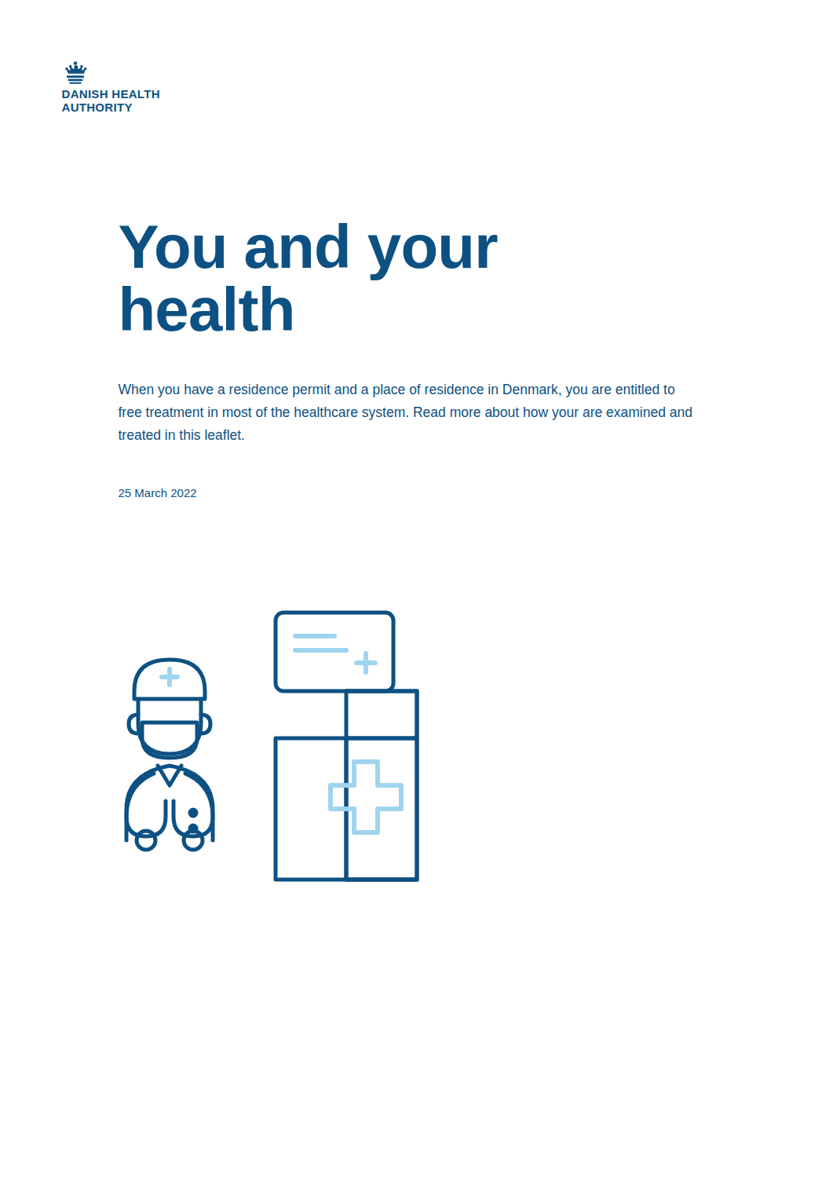Danish Health
Authority
You and your health
When you have a residence permit and a place of residence in Denmark, you are entitled to free treatment in most of the healthcare system. Read more about how your are examined and treated in this leaflet.
25 March 2022